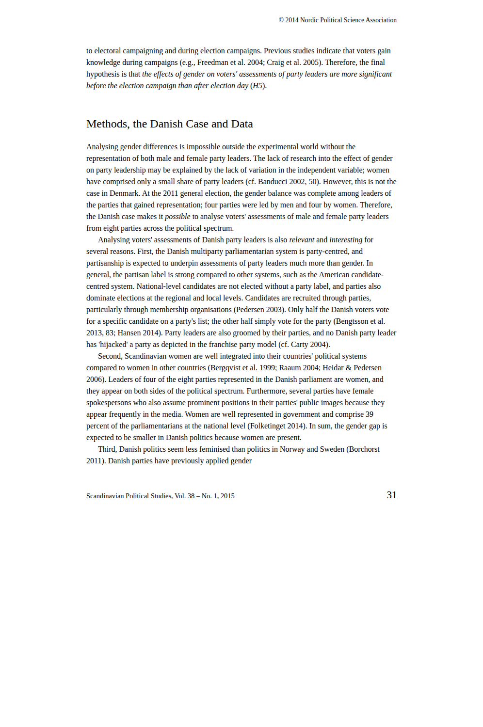© 2014 Nordic Political Science Association
to electoral campaigning and during election campaigns. Previous studies indicate that voters gain knowledge during campaigns (e.g., Freedman et al. 2004; Craig et al. 2005). Therefore, the final hypothesis is that the effects of gender on voters' assessments of party leaders are more significant before the election campaign than after election day (H5).
Methods, the Danish Case and Data
Analysing gender differences is impossible outside the experimental world without the representation of both male and female party leaders. The lack of research into the effect of gender on party leadership may be explained by the lack of variation in the independent variable; women have comprised only a small share of party leaders (cf. Banducci 2002, 50). However, this is not the case in Denmark. At the 2011 general election, the gender balance was complete among leaders of the parties that gained representation; four parties were led by men and four by women. Therefore, the Danish case makes it possible to analyse voters' assessments of male and female party leaders from eight parties across the political spectrum.
Analysing voters' assessments of Danish party leaders is also relevant and interesting for several reasons. First, the Danish multiparty parliamentarian system is party-centred, and partisanship is expected to underpin assessments of party leaders much more than gender. In general, the partisan label is strong compared to other systems, such as the American candidate-centred system. National-level candidates are not elected without a party label, and parties also dominate elections at the regional and local levels. Candidates are recruited through parties, particularly through membership organisations (Pedersen 2003). Only half the Danish voters vote for a specific candidate on a party's list; the other half simply vote for the party (Bengtsson et al. 2013, 83; Hansen 2014). Party leaders are also groomed by their parties, and no Danish party leader has 'hijacked' a party as depicted in the franchise party model (cf. Carty 2004).
Second, Scandinavian women are well integrated into their countries' political systems compared to women in other countries (Bergqvist et al. 1999; Raaum 2004; Heidar & Pedersen 2006). Leaders of four of the eight parties represented in the Danish parliament are women, and they appear on both sides of the political spectrum. Furthermore, several parties have female spokespersons who also assume prominent positions in their parties' public images because they appear frequently in the media. Women are well represented in government and comprise 39 percent of the parliamentarians at the national level (Folketinget 2014). In sum, the gender gap is expected to be smaller in Danish politics because women are present.
Third, Danish politics seem less feminised than politics in Norway and Sweden (Borchorst 2011). Danish parties have previously applied gender
Scandinavian Political Studies, Vol. 38 – No. 1, 2015 31